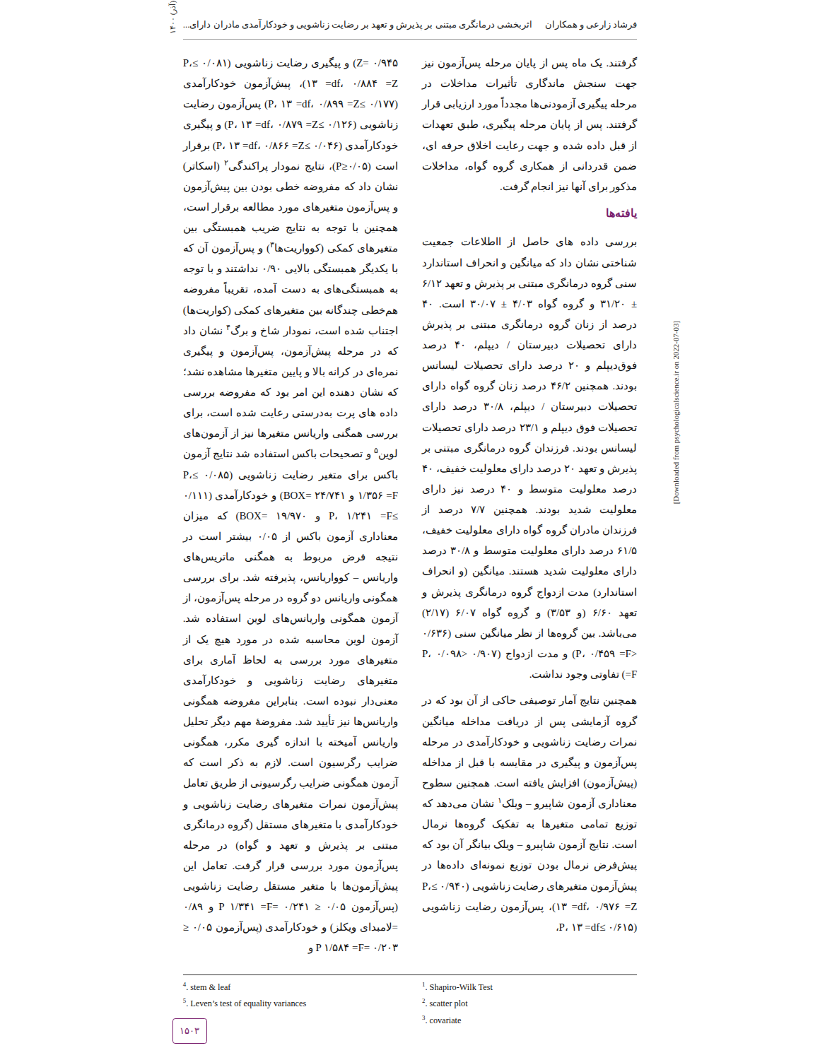فرشاد زارعی و همکاران
اثربخشی درمانگری مبتنی بر پذیرش و تعهد بر رضایت زناشویی و خودکارآمدی مادران دارای...
مجله علوم روانشناختی دوره ۲۰، شماره ۱۰۵، آذر (آذر) ۱۴۰۰
[Downloaded from psychologicalscience.ir on 2022-07-03]
گرفتند. یک ماه پس از پایان مرحله پس‌آزمون نیز جهت سنجش ماندگاری تأثیرات مداخلات در مرحله پیگیری آزمودنی‌ها مجدداً مورد ارزیابی قرار گرفتند. پس از پایان مرحله پیگیری، طبق تعهدات از قبل داده شده و جهت رعایت اخلاق حرفه ای، ضمن قدردانی از همکاری گروه گواه، مداخلات مذکور برای آنها نیز انجام گرفت.
یافته‌ها
بررسی داده های حاصل از ااطلاعات جمعیت شناختی نشان داد که میانگین و انحراف استاندارد سنی گروه درمانگری مبتنی بر پذیرش و تعهد ۶/۱۲ ± ۳۱/۲۰ و گروه گواه ۴/۰۳ ± ۳۰/۰۷ است. ۴۰ درصد از زنان گروه درمانگری مبتنی بر پذیرش دارای تحصیلات دبیرستان / دیپلم، ۴۰ درصد فوق‌دیپلم و ۲۰ درصد دارای تحصیلات لیسانس بودند. همچنین ۴۶/۲ درصد زنان گروه گواه دارای تحصیلات دبیرستان / دیپلم، ۳۰/۸ درصد دارای تحصیلات فوق دیپلم و ۲۳/۱ درصد دارای تحصیلات لیسانس بودند. فرزندان گروه درمانگری مبتنی بر پذیرش و تعهد ۲۰ درصد دارای معلولیت خفیف، ۴۰ درصد معلولیت متوسط و ۴۰ درصد نیز دارای معلولیت شدید بودند. همچنین ۷/۷ درصد از فرزندان مادران گروه گواه دارای معلولیت خفیف، ۶۱/۵ درصد دارای معلولیت متوسط و ۳۰/۸ درصد دارای معلولیت شدید هستند. میانگین (و انحراف استاندارد) مدت ازدواج گروه درمانگری پذیرش و تعهد ۶/۶۰ (و ۳/۵۳) و گروه گواه ۶/۰۷ (۲/۱۷) می‌باشد. بین گروه‌ها از نظر میانگین سنی (۰/۶۳۶ <P، ۰/۴۵۹ =F) و مدت ازدواج (۰/۹۰۷ <P، ۰/۰۹۸ =F) تفاوتی وجود نداشت.
همچنین نتایج آمار توصیفی حاکی از آن بود که در گروه آزمایشی پس از دریافت مداخله میانگین نمرات رضایت زناشویی و خودکارآمدی در مرحله پس‌آزمون و پیگیری در مقایسه با قبل از مداخله (پیش‌آزمون) افزایش یافته است. همچنین سطوح معناداری آزمون شاپیرو – ویلک۱ نشان می‌دهد که توزیع تمامی متغیرها به تفکیک گروه‌ها نرمال است. نتایج آزمون شاپیرو – ویلک بیانگر آن بود که پیش‌فرض نرمال بودن توزیع نمونه‌ای داده‌ها در پیش‌آزمون متغیرهای رضایت زناشویی (۰/۹۴۰ ≥P، ۱۳ =df، ۰/۹۷۶ =Z)، پس‌آزمون رضایت زناشویی (۰/۶۱۵ ≥P، ۱۳ =df،
۰/۹۴۵ =Z) و پیگیری رضایت زناشویی (۰/۰۸۱ ≥P، ۱۳ =df، ۰/۸۸۴ =Z)، پیش‌آزمون خودکارآمدی (۰/۱۷۷ ≥P، ۱۳ =df، ۰/۸۹۹ =Z) پس‌آزمون رضایت زناشویی (۰/۱۲۶ ≥P، ۱۳ =df، ۰/۸۷۹ =Z) و پیگیری خودکارآمدی (۰/۰۴۶ ≥P، ۱۳ =df، ۰/۸۶۶ =Z) برقرار است (۰/۰۵≤P)، نتایج نمودار پراکندگی۲ (اسکاتر) نشان داد که مفروضه خطی بودن بین پیش‌آزمون و پس‌آزمون متغیرهای مورد مطالعه برقرار است، همچنین با توجه به نتایج ضریب همبستگی بین متغیرهای کمکی (کوواریت‌ها۳) و پس‌آزمون آن که با یکدیگر همبستگی بالایی ۰/۹۰ نداشتند و با توجه به همبستگی‌های به دست آمده، تقریباً مفروضه هم‌خطی چندگانه بین متغیرهای کمکی (کواریت‌ها) اجتناب شده است، نمودار شاخ و برگ۴ نشان داد که در مرحله پیش‌آزمون، پس‌آزمون و پیگیری نمره‌ای در کرانه بالا و پایین متغیرها مشاهده نشد؛ که نشان دهنده این امر بود که مفروضه بررسی داده های پرت به‌درستی رعایت شده است، برای بررسی همگنی واریانس متغیرها نیز از آزمون‌های لوین۵ و تصحیحات باکس استفاده شد نتایج آزمون باکس برای متغیر رضایت زناشویی (۰/۰۸۵ ≥P، ۱/۳۵۶ =F و ۲۴/۷۴۱ =BOX) و خودکارآمدی (۰/۱۱۱ ≥P، ۱/۲۴۱ =F و ۱۹/۹۷۰ =BOX) که میزان معناداری آزمون باکس از ۰/۰۵ بیشتر است در نتیجه فرض مربوط به همگنی ماتریس‌های واریانس – کوواریانس، پذیرفته شد. برای بررسی همگونی واریانس دو گروه در مرحله پس‌آزمون، از آزمون همگونی واریانس‌های لوین استفاده شد. آزمون لوین محاسبه شده در مورد هیچ یک از متغیرهای مورد بررسی به لحاظ آماری برای متغیرهای رضایت زناشویی و خودکارآمدی معنی‌دار نبوده است. بنابراین مفروضه همگونی واریانس‌ها نیز تأیید شد. مفروضۀ مهم دیگر تحلیل واریانس آمیخته با اندازه گیری مکرر، همگونی ضرایب رگرسیون است. لازم به ذکر است که آزمون همگونی ضرایب رگرسیونی از طریق تعامل پیش‌آزمون نمرات متغیرهای رضایت زناشویی و خودکارآمدی با متغیرهای مستقل (گروه درمانگری مبتنی بر پذیرش و تعهد و گواه) در مرحله پس‌آزمون مورد بررسی قرار گرفت. تعامل این پیش‌آزمون‌ها با متغیر مستقل رضایت زناشویی (پس‌آزمون ۰/۰۵ ≤ ۰/۲۴۱ =P ۱/۳۴۱ =F و ۰/۸۹ =لامبدای ویکلز) و خودکارآمدی (پس‌آزمون ۰/۰۵ ≤ ۰/۲۰۳ =P ۱/۵۸۴ =F و
1. Shapiro-Wilk Test
2. scatter plot
3. covariate
4. stem & leaf
5. Leven’s test of equality variances
۱۵۰۳